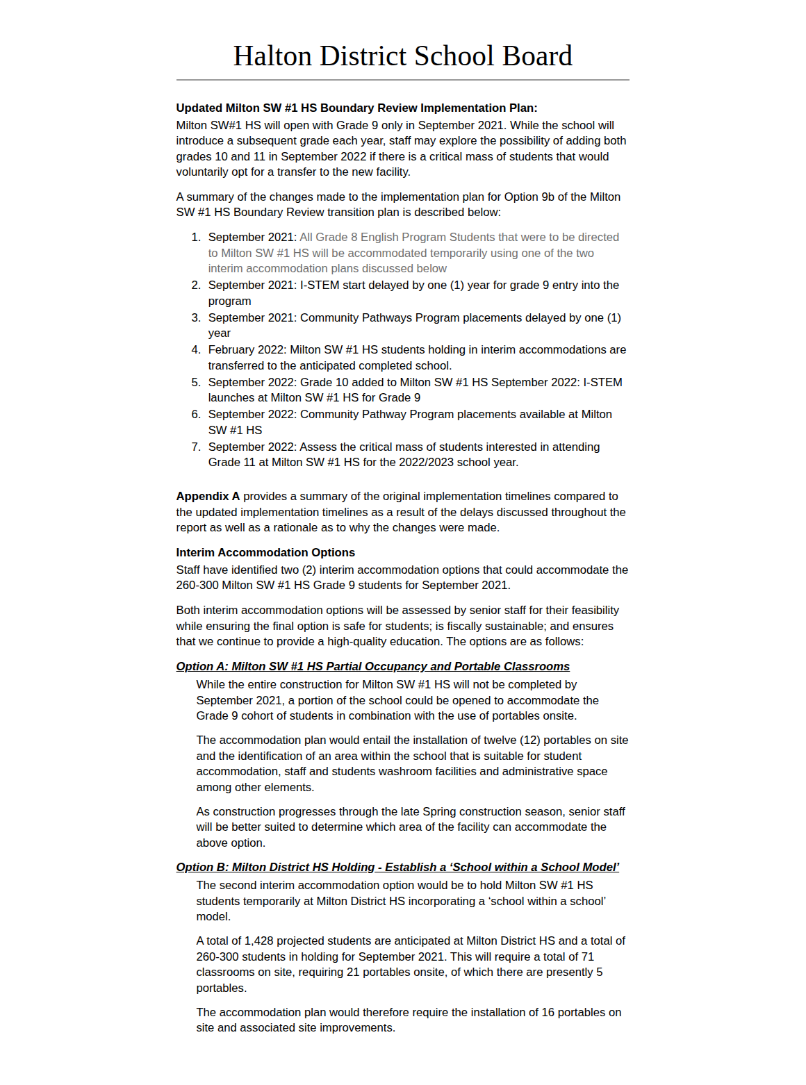Halton District School Board
Updated Milton SW #1 HS Boundary Review Implementation Plan:
Milton SW#1 HS will open with Grade 9 only in September 2021. While the school will introduce a subsequent grade each year, staff may explore the possibility of adding both grades 10 and 11 in September 2022 if there is a critical mass of students that would voluntarily opt for a transfer to the new facility.
A summary of the changes made to the implementation plan for Option 9b of the Milton SW #1 HS Boundary Review transition plan is described below:
September 2021: All Grade 8 English Program Students that were to be directed to Milton SW #1 HS will be accommodated temporarily using one of the two interim accommodation plans discussed below
September 2021: I-STEM start delayed by one (1) year for grade 9 entry into the program
September 2021: Community Pathways Program placements delayed by one (1) year
February 2022: Milton SW #1 HS students holding in interim accommodations are transferred to the anticipated completed school.
September 2022: Grade 10 added to Milton SW #1 HS September 2022: I-STEM launches at Milton SW #1 HS for Grade 9
September 2022: Community Pathway Program placements available at Milton SW #1 HS
September 2022: Assess the critical mass of students interested in attending Grade 11 at Milton SW #1 HS for the 2022/2023 school year.
Appendix A provides a summary of the original implementation timelines compared to the updated implementation timelines as a result of the delays discussed throughout the report as well as a rationale as to why the changes were made.
Interim Accommodation Options
Staff have identified two (2) interim accommodation options that could accommodate the 260-300 Milton SW #1 HS Grade 9 students for September 2021.
Both interim accommodation options will be assessed by senior staff for their feasibility while ensuring the final option is safe for students; is fiscally sustainable; and ensures that we continue to provide a high-quality education. The options are as follows:
Option A: Milton SW #1 HS Partial Occupancy and Portable Classrooms
While the entire construction for Milton SW #1 HS will not be completed by September 2021, a portion of the school could be opened to accommodate the Grade 9 cohort of students in combination with the use of portables onsite.
The accommodation plan would entail the installation of twelve (12) portables on site and the identification of an area within the school that is suitable for student accommodation, staff and students washroom facilities and administrative space among other elements.
As construction progresses through the late Spring construction season, senior staff will be better suited to determine which area of the facility can accommodate the above option.
Option B: Milton District HS Holding - Establish a ‘School within a School Model’
The second interim accommodation option would be to hold Milton SW #1 HS students temporarily at Milton District HS incorporating a ‘school within a school’ model.
A total of 1,428 projected students are anticipated at Milton District HS and a total of 260-300 students in holding for September 2021. This will require a total of 71 classrooms on site, requiring 21 portables onsite, of which there are presently 5 portables.
The accommodation plan would therefore require the installation of 16 portables on site and associated site improvements.